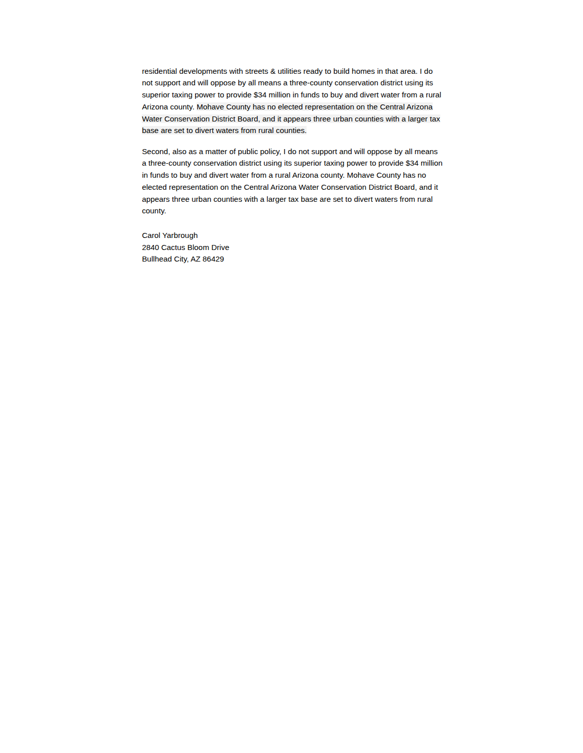residential developments with streets & utilities ready to build homes in that area. I do not support and will oppose by all means a three-county conservation district using its superior taxing power to provide $34 million in funds to buy and divert water from a rural Arizona county. Mohave County has no elected representation on the Central Arizona Water Conservation District Board, and it appears three urban counties with a larger tax base are set to divert waters from rural counties.
Second, also as a matter of public policy, I do not support and will oppose by all means a three-county conservation district using its superior taxing power to provide $34 million in funds to buy and divert water from a rural Arizona county. Mohave County has no elected representation on the Central Arizona Water Conservation District Board, and it appears three urban counties with a larger tax base are set to divert waters from rural county.
Carol Yarbrough 2840 Cactus Bloom Drive Bullhead City, AZ 86429